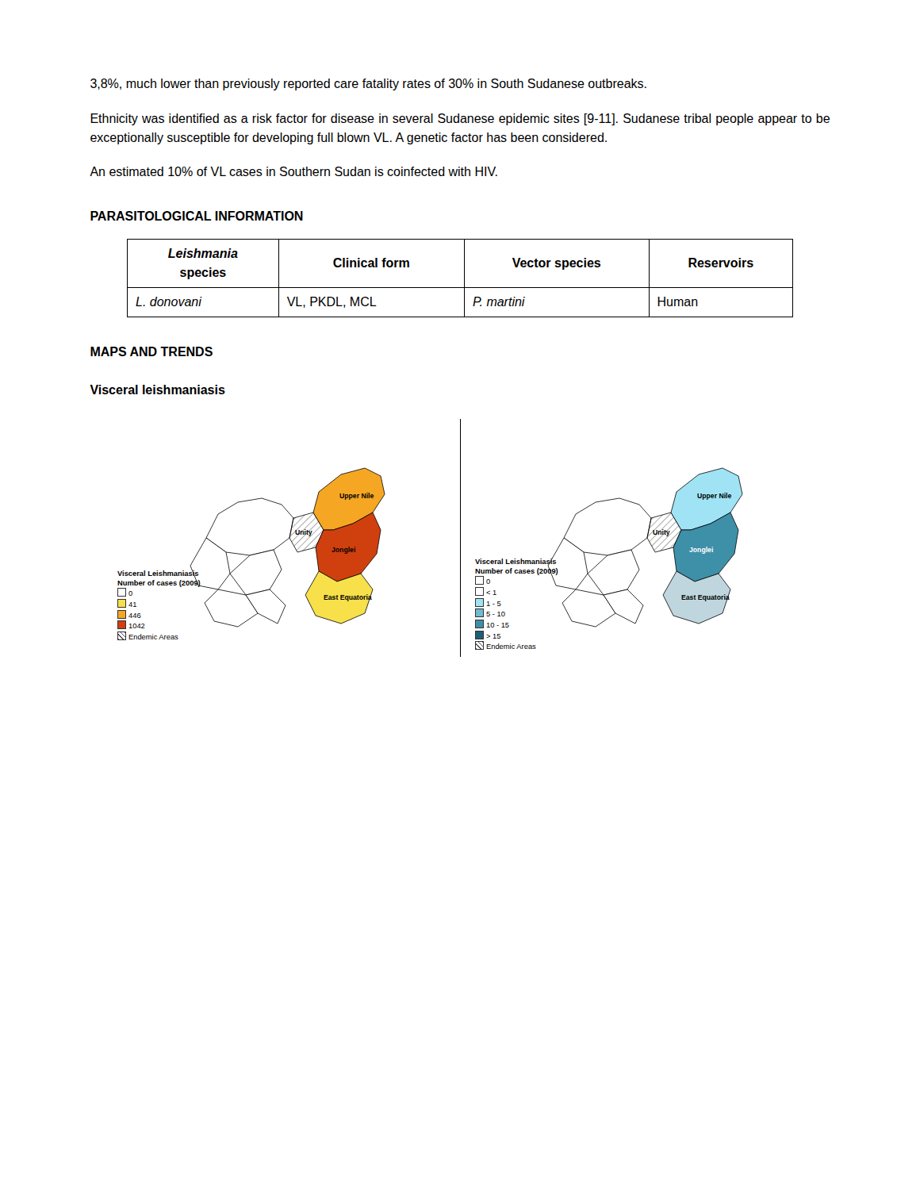3,8%, much lower than previously reported care fatality rates of 30% in South Sudanese outbreaks.
Ethnicity was identified as a risk factor for disease in several Sudanese epidemic sites [9-11]. Sudanese tribal people appear to be exceptionally susceptible for developing full blown VL. A genetic factor has been considered.
An estimated 10% of VL cases in Southern Sudan is coinfected with HIV.
PARASITOLOGICAL INFORMATION
| Leishmania species | Clinical form | Vector species | Reservoirs |
| --- | --- | --- | --- |
| L. donovani | VL, PKDL, MCL | P. martini | Human |
MAPS AND TRENDS
Visceral leishmaniasis
Unity Upper Nile Jonglei East Equatoria
Visceral Leishmaniasis
Number of cases (2009)
0
41
446
1042
Endemic Areas
Unity Upper Nile Jonglei East Equatoria
Visceral Leishmaniasis
Number of cases (2009)
0
< 1
1 - 5
5 - 10
10 - 15
> 15
Endemic Areas